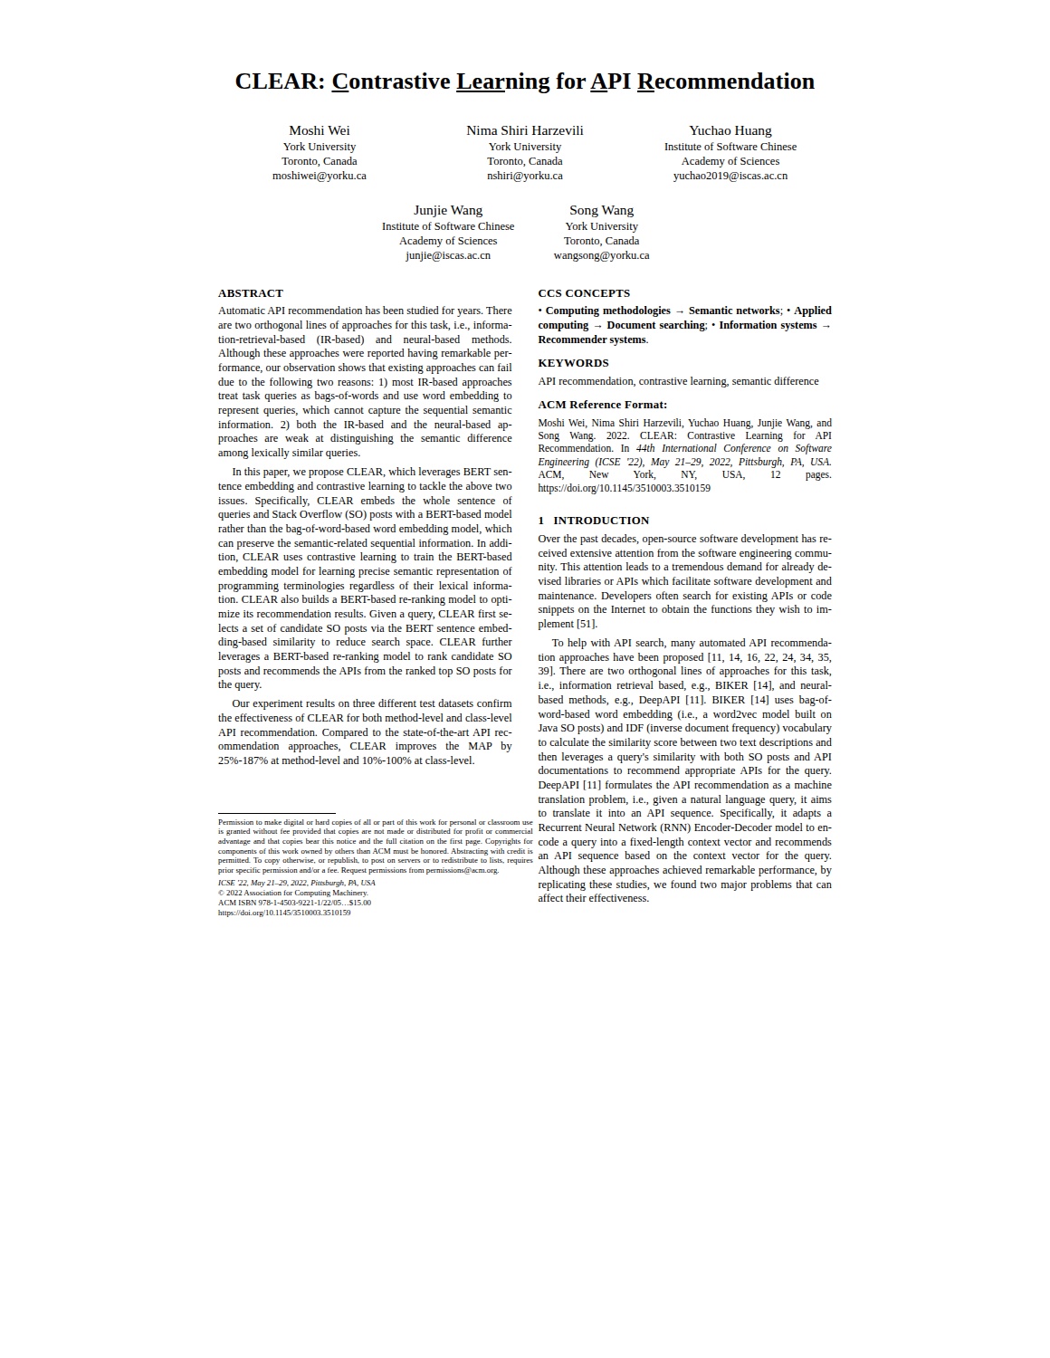CLEAR: Contrastive Learning for API Recommendation
| Moshi Wei York University Toronto, Canada moshiwei@yorku.ca | Nima Shiri Harzevili York University Toronto, Canada nshiri@yorku.ca | Yuchao Huang Institute of Software Chinese Academy of Sciences yuchao2019@iscas.ac.cn |
| | Junjie Wang Institute of Software Chinese Academy of Sciences junjie@iscas.ac.cn | Song Wang York University Toronto, Canada wangsong@yorku.ca | |
ABSTRACT
Automatic API recommendation has been studied for years. There are two orthogonal lines of approaches for this task, i.e., information-retrieval-based (IR-based) and neural-based methods. Although these approaches were reported having remarkable performance, our observation shows that existing approaches can fail due to the following two reasons: 1) most IR-based approaches treat task queries as bags-of-words and use word embedding to represent queries, which cannot capture the sequential semantic information. 2) both the IR-based and the neural-based approaches are weak at distinguishing the semantic difference among lexically similar queries.
In this paper, we propose CLEAR, which leverages BERT sentence embedding and contrastive learning to tackle the above two issues. Specifically, CLEAR embeds the whole sentence of queries and Stack Overflow (SO) posts with a BERT-based model rather than the bag-of-word-based word embedding model, which can preserve the semantic-related sequential information. In addition, CLEAR uses contrastive learning to train the BERT-based embedding model for learning precise semantic representation of programming terminologies regardless of their lexical information. CLEAR also builds a BERT-based re-ranking model to optimize its recommendation results. Given a query, CLEAR first selects a set of candidate SO posts via the BERT sentence embedding-based similarity to reduce search space. CLEAR further leverages a BERT-based re-ranking model to rank candidate SO posts and recommends the APIs from the ranked top SO posts for the query.
Our experiment results on three different test datasets confirm the effectiveness of CLEAR for both method-level and class-level API recommendation. Compared to the state-of-the-art API recommendation approaches, CLEAR improves the MAP by 25%-187% at method-level and 10%-100% at class-level.
CCS CONCEPTS
• Computing methodologies → Semantic networks; • Applied computing → Document searching; • Information systems → Recommender systems.
KEYWORDS
API recommendation, contrastive learning, semantic difference
ACM Reference Format:
Moshi Wei, Nima Shiri Harzevili, Yuchao Huang, Junjie Wang, and Song Wang. 2022. CLEAR: Contrastive Learning for API Recommendation. In 44th International Conference on Software Engineering (ICSE '22), May 21–29, 2022, Pittsburgh, PA, USA. ACM, New York, NY, USA, 12 pages. https://doi.org/10.1145/3510003.3510159
1 INTRODUCTION
Over the past decades, open-source software development has received extensive attention from the software engineering community. This attention leads to a tremendous demand for already devised libraries or APIs which facilitate software development and maintenance. Developers often search for existing APIs or code snippets on the Internet to obtain the functions they wish to implement [51].
To help with API search, many automated API recommendation approaches have been proposed [11, 14, 16, 22, 24, 34, 35, 39]. There are two orthogonal lines of approaches for this task, i.e., information retrieval based, e.g., BIKER [14], and neural-based methods, e.g., DeepAPI [11]. BIKER [14] uses bag-of-word-based word embedding (i.e., a word2vec model built on Java SO posts) and IDF (inverse document frequency) vocabulary to calculate the similarity score between two text descriptions and then leverages a query's similarity with both SO posts and API documentations to recommend appropriate APIs for the query. DeepAPI [11] formulates the API recommendation as a machine translation problem, i.e., given a natural language query, it aims to translate it into an API sequence. Specifically, it adapts a Recurrent Neural Network (RNN) Encoder-Decoder model to encode a query into a fixed-length context vector and recommends an API sequence based on the context vector for the query. Although these approaches achieved remarkable performance, by replicating these studies, we found two major problems that can affect their effectiveness.
Permission to make digital or hard copies of all or part of this work for personal or classroom use is granted without fee provided that copies are not made or distributed for profit or commercial advantage and that copies bear this notice and the full citation on the first page. Copyrights for components of this work owned by others than ACM must be honored. Abstracting with credit is permitted. To copy otherwise, or republish, to post on servers or to redistribute to lists, requires prior specific permission and/or a fee. Request permissions from permissions@acm.org.
ICSE '22, May 21–29, 2022, Pittsburgh, PA, USA
© 2022 Association for Computing Machinery.
ACM ISBN 978-1-4503-9221-1/22/05…$15.00
https://doi.org/10.1145/3510003.3510159